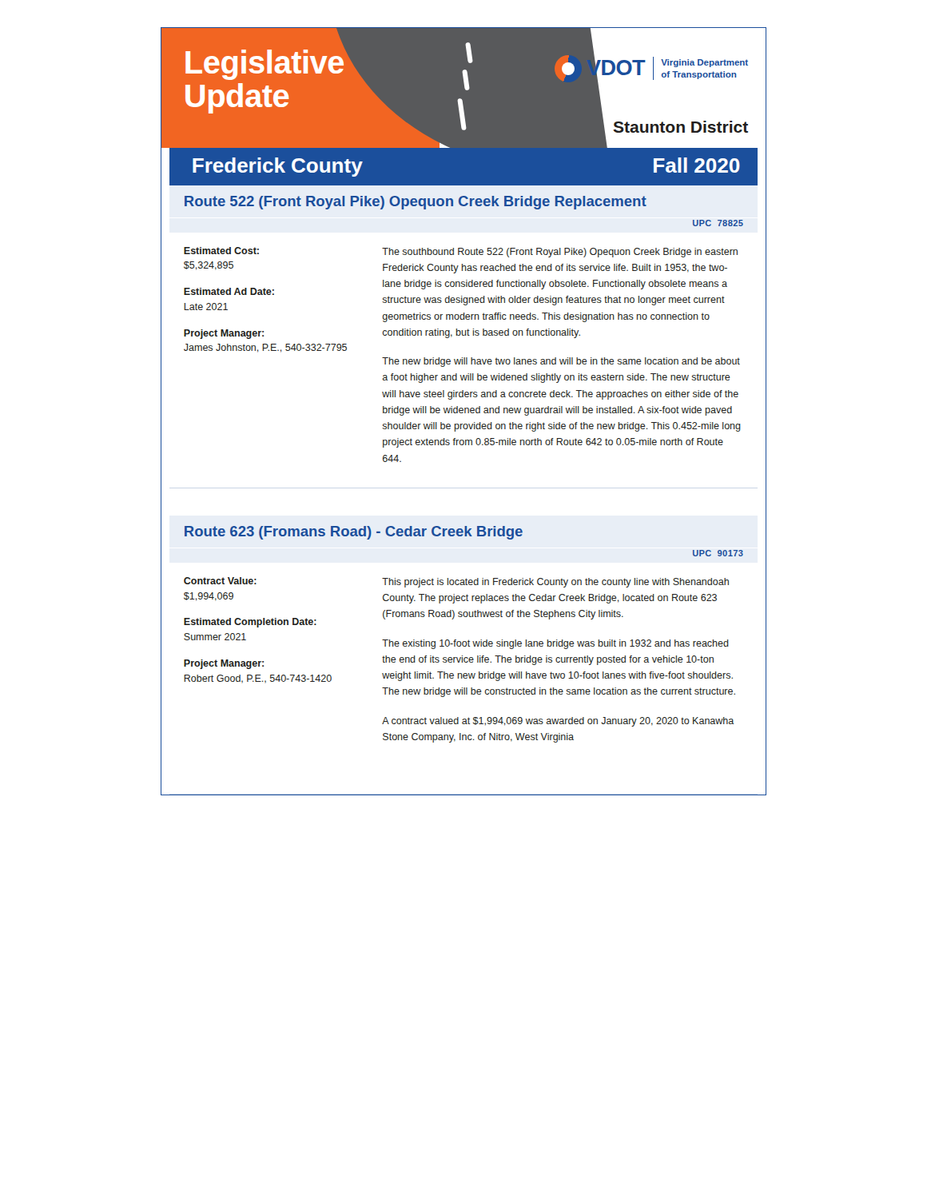Legislative
Update
VDOT
Virginia Department
of Transportation
Staunton District
Frederick County
Fall 2020
Route 522 (Front Royal Pike) Opequon Creek Bridge Replacement
UPC 78825
Estimated Cost:
$5,324,895
Estimated Ad Date:
Late 2021
Project Manager:
James Johnston, P.E., 540-332-7795
The southbound Route 522 (Front Royal Pike) Opequon Creek Bridge in eastern Frederick County has reached the end of its service life. Built in 1953, the two-lane bridge is considered functionally obsolete. Functionally obsolete means a structure was designed with older design features that no longer meet current geometrics or modern traffic needs. This designation has no connection to condition rating, but is based on functionality.
The new bridge will have two lanes and will be in the same location and be about a foot higher and will be widened slightly on its eastern side. The new structure will have steel girders and a concrete deck. The approaches on either side of the bridge will be widened and new guardrail will be installed. A six-foot wide paved shoulder will be provided on the right side of the new bridge. This 0.452-mile long project extends from 0.85-mile north of Route 642 to 0.05-mile north of Route 644.
Route 623 (Fromans Road) - Cedar Creek Bridge
UPC 90173
Contract Value:
$1,994,069
Estimated Completion Date:
Summer 2021
Project Manager:
Robert Good, P.E., 540-743-1420
This project is located in Frederick County on the county line with Shenandoah County. The project replaces the Cedar Creek Bridge, located on Route 623 (Fromans Road) southwest of the Stephens City limits.
The existing 10-foot wide single lane bridge was built in 1932 and has reached the end of its service life. The bridge is currently posted for a vehicle 10-ton weight limit. The new bridge will have two 10-foot lanes with five-foot shoulders. The new bridge will be constructed in the same location as the current structure.
A contract valued at $1,994,069 was awarded on January 20, 2020 to Kanawha Stone Company, Inc. of Nitro, West Virginia